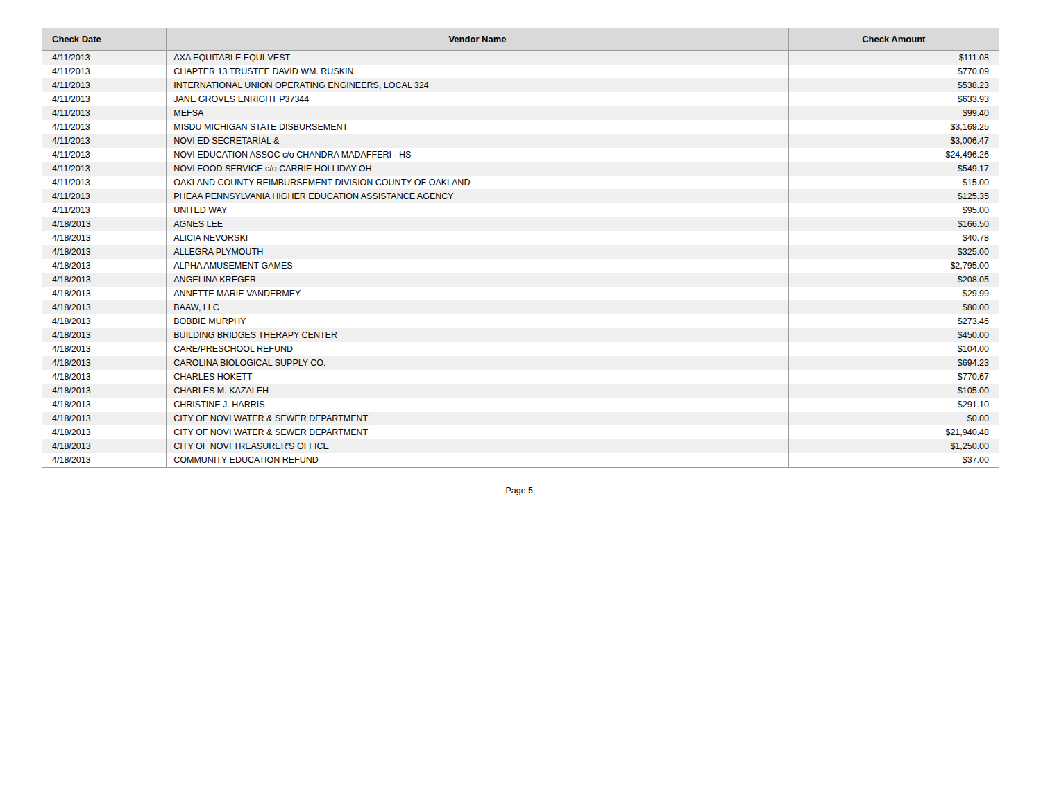| Check Date | Vendor Name | Check Amount |
| --- | --- | --- |
| 4/11/2013 | AXA EQUITABLE EQUI-VEST | $111.08 |
| 4/11/2013 | CHAPTER 13 TRUSTEE DAVID WM. RUSKIN | $770.09 |
| 4/11/2013 | INTERNATIONAL UNION OPERATING ENGINEERS, LOCAL 324 | $538.23 |
| 4/11/2013 | JANE GROVES ENRIGHT P37344 | $633.93 |
| 4/11/2013 | MEFSA | $99.40 |
| 4/11/2013 | MISDU MICHIGAN STATE DISBURSEMENT | $3,169.25 |
| 4/11/2013 | NOVI ED SECRETARIAL & | $3,006.47 |
| 4/11/2013 | NOVI EDUCATION ASSOC c/o CHANDRA MADAFFERI - HS | $24,496.26 |
| 4/11/2013 | NOVI FOOD SERVICE c/o CARRIE HOLLIDAY-OH | $549.17 |
| 4/11/2013 | OAKLAND COUNTY REIMBURSEMENT DIVISION COUNTY OF OAKLAND | $15.00 |
| 4/11/2013 | PHEAA PENNSYLVANIA HIGHER EDUCATION ASSISTANCE AGENCY | $125.35 |
| 4/11/2013 | UNITED WAY | $95.00 |
| 4/18/2013 | AGNES LEE | $166.50 |
| 4/18/2013 | ALICIA NEVORSKI | $40.78 |
| 4/18/2013 | ALLEGRA PLYMOUTH | $325.00 |
| 4/18/2013 | ALPHA AMUSEMENT GAMES | $2,795.00 |
| 4/18/2013 | ANGELINA KREGER | $208.05 |
| 4/18/2013 | ANNETTE MARIE VANDERMEY | $29.99 |
| 4/18/2013 | BAAW, LLC | $80.00 |
| 4/18/2013 | BOBBIE MURPHY | $273.46 |
| 4/18/2013 | BUILDING BRIDGES THERAPY CENTER | $450.00 |
| 4/18/2013 | CARE/PRESCHOOL REFUND | $104.00 |
| 4/18/2013 | CAROLINA BIOLOGICAL SUPPLY CO. | $694.23 |
| 4/18/2013 | CHARLES HOKETT | $770.67 |
| 4/18/2013 | CHARLES M. KAZALEH | $105.00 |
| 4/18/2013 | CHRISTINE J. HARRIS | $291.10 |
| 4/18/2013 | CITY OF NOVI WATER & SEWER DEPARTMENT | $0.00 |
| 4/18/2013 | CITY OF NOVI WATER & SEWER DEPARTMENT | $21,940.48 |
| 4/18/2013 | CITY OF NOVI TREASURER'S OFFICE | $1,250.00 |
| 4/18/2013 | COMMUNITY EDUCATION REFUND | $37.00 |
Page 5.